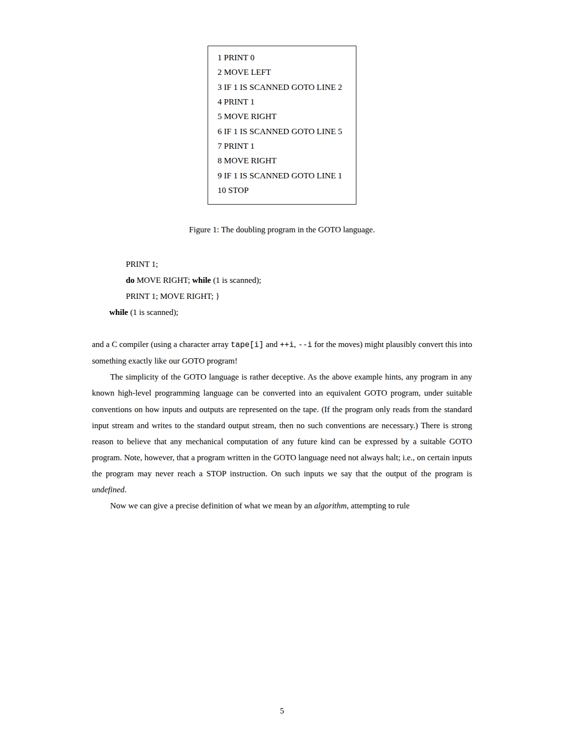1 PRINT 0
2 MOVE LEFT
3 IF 1 IS SCANNED GOTO LINE 2
4 PRINT 1
5 MOVE RIGHT
6 IF 1 IS SCANNED GOTO LINE 5
7 PRINT 1
8 MOVE RIGHT
9 IF 1 IS SCANNED GOTO LINE 1
10 STOP
Figure 1: The doubling program in the GOTO language.
PRINT 1;
do MOVE RIGHT; while (1 is scanned);
PRINT 1; MOVE RIGHT; }
while (1 is scanned);
and a C compiler (using a character array tape[i] and ++i, --i for the moves) might plausibly convert this into something exactly like our GOTO program!
The simplicity of the GOTO language is rather deceptive. As the above example hints, any program in any known high-level programming language can be converted into an equivalent GOTO program, under suitable conventions on how inputs and outputs are represented on the tape. (If the program only reads from the standard input stream and writes to the standard output stream, then no such conventions are necessary.) There is strong reason to believe that any mechanical computation of any future kind can be expressed by a suitable GOTO program. Note, however, that a program written in the GOTO language need not always halt; i.e., on certain inputs the program may never reach a STOP instruction. On such inputs we say that the output of the program is undefined.
Now we can give a precise definition of what we mean by an algorithm, attempting to rule
5